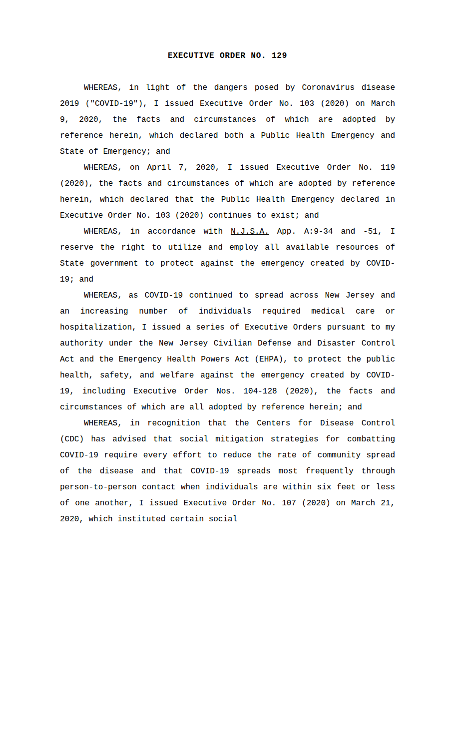EXECUTIVE ORDER NO. 129
WHEREAS, in light of the dangers posed by Coronavirus disease 2019 ("COVID-19"), I issued Executive Order No. 103 (2020) on March 9, 2020, the facts and circumstances of which are adopted by reference herein, which declared both a Public Health Emergency and State of Emergency; and
WHEREAS, on April 7, 2020, I issued Executive Order No. 119 (2020), the facts and circumstances of which are adopted by reference herein, which declared that the Public Health Emergency declared in Executive Order No. 103 (2020) continues to exist; and
WHEREAS, in accordance with N.J.S.A. App. A:9-34 and -51, I reserve the right to utilize and employ all available resources of State government to protect against the emergency created by COVID-19; and
WHEREAS, as COVID-19 continued to spread across New Jersey and an increasing number of individuals required medical care or hospitalization, I issued a series of Executive Orders pursuant to my authority under the New Jersey Civilian Defense and Disaster Control Act and the Emergency Health Powers Act (EHPA), to protect the public health, safety, and welfare against the emergency created by COVID-19, including Executive Order Nos. 104-128 (2020), the facts and circumstances of which are all adopted by reference herein; and
WHEREAS, in recognition that the Centers for Disease Control (CDC) has advised that social mitigation strategies for combatting COVID-19 require every effort to reduce the rate of community spread of the disease and that COVID-19 spreads most frequently through person-to-person contact when individuals are within six feet or less of one another, I issued Executive Order No. 107 (2020) on March 21, 2020, which instituted certain social